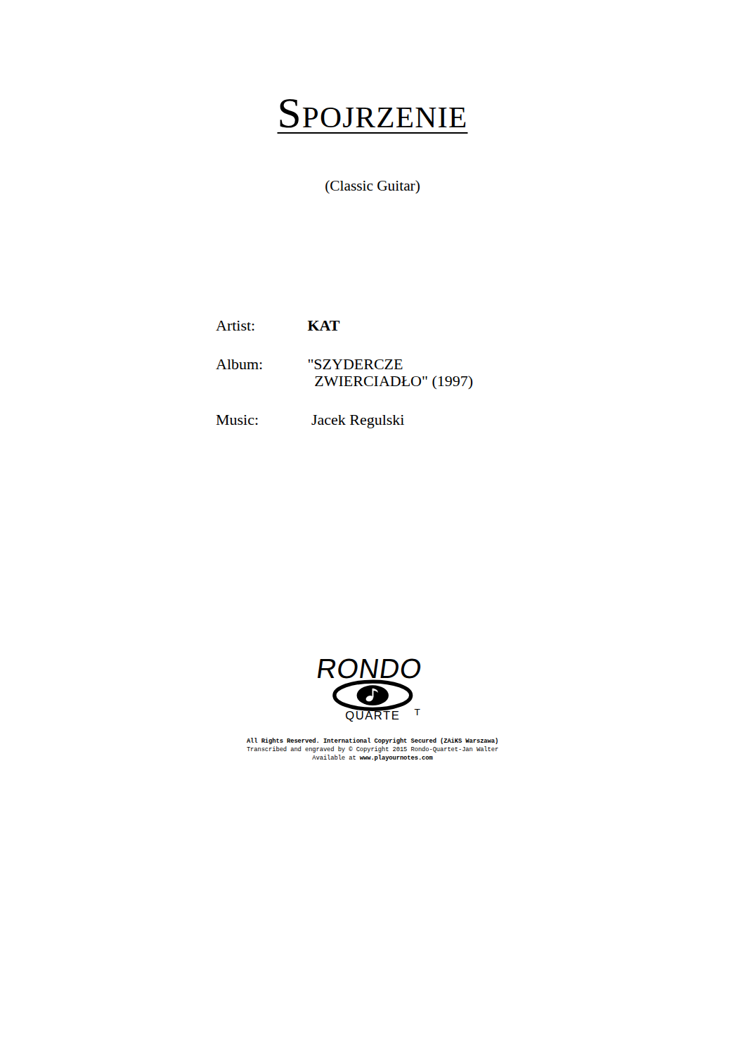Spojrzenie
(Classic Guitar)
| Artist: | KAT |
| Album: | "SZYDERCZE ZWIERCIADŁO" (1997) |
| Music: | Jacek Regulski |
RONDO QUARTE T
All Rights Reserved. International Copyright Secured (ZAiKS Warszawa)
Transcribed and engraved by © Copyright 2015 Rondo-Quartet-Jan Walter
Available at www.playournotes.com